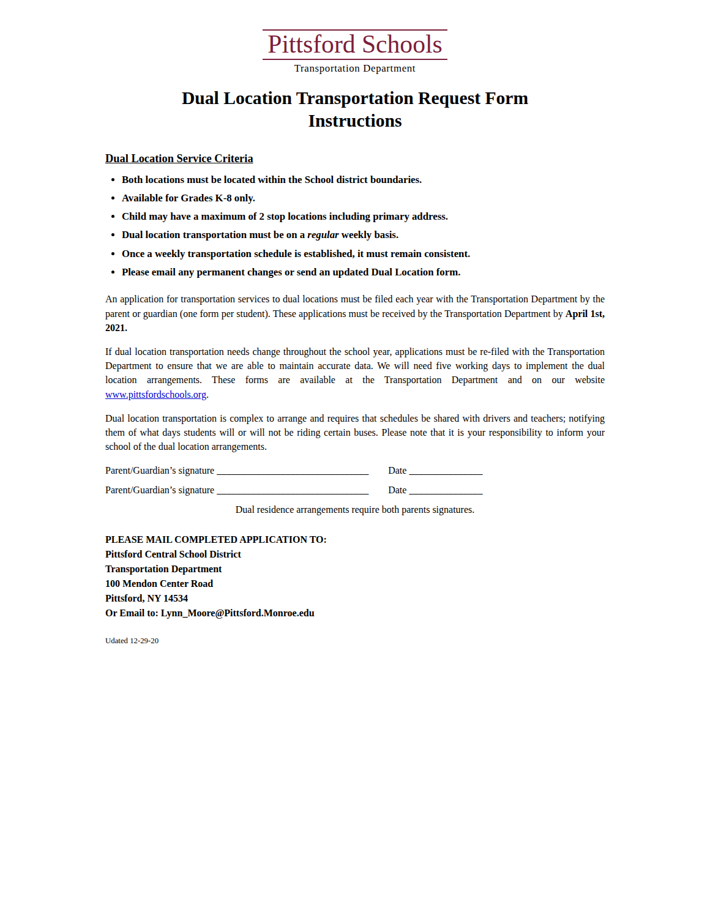Pittsford Schools
Transportation Department
Dual Location Transportation Request Form
Instructions
Dual Location Service Criteria
Both locations must be located within the School district boundaries.
Available for Grades K-8 only.
Child may have a maximum of 2 stop locations including primary address.
Dual location transportation must be on a regular weekly basis.
Once a weekly transportation schedule is established, it must remain consistent.
Please email any permanent changes or send an updated Dual Location form.
An application for transportation services to dual locations must be filed each year with the Transportation Department by the parent or guardian (one form per student). These applications must be received by the Transportation Department by April 1st, 2021.
If dual location transportation needs change throughout the school year, applications must be re-filed with the Transportation Department to ensure that we are able to maintain accurate data. We will need five working days to implement the dual location arrangements. These forms are available at the Transportation Department and on our website www.pittsfordschools.org.
Dual location transportation is complex to arrange and requires that schedules be shared with drivers and teachers; notifying them of what days students will or will not be riding certain buses. Please note that it is your responsibility to inform your school of the dual location arrangements.
Parent/Guardian’s signature _______________________________ Date _______________
Parent/Guardian’s signature _______________________________ Date _______________
Dual residence arrangements require both parents signatures.
PLEASE MAIL COMPLETED APPLICATION TO: Pittsford Central School District
Transportation Department
100 Mendon Center Road
Pittsford, NY 14534
Or Email to: Lynn_Moore@Pittsford.Monroe.edu
Udated 12-29-20